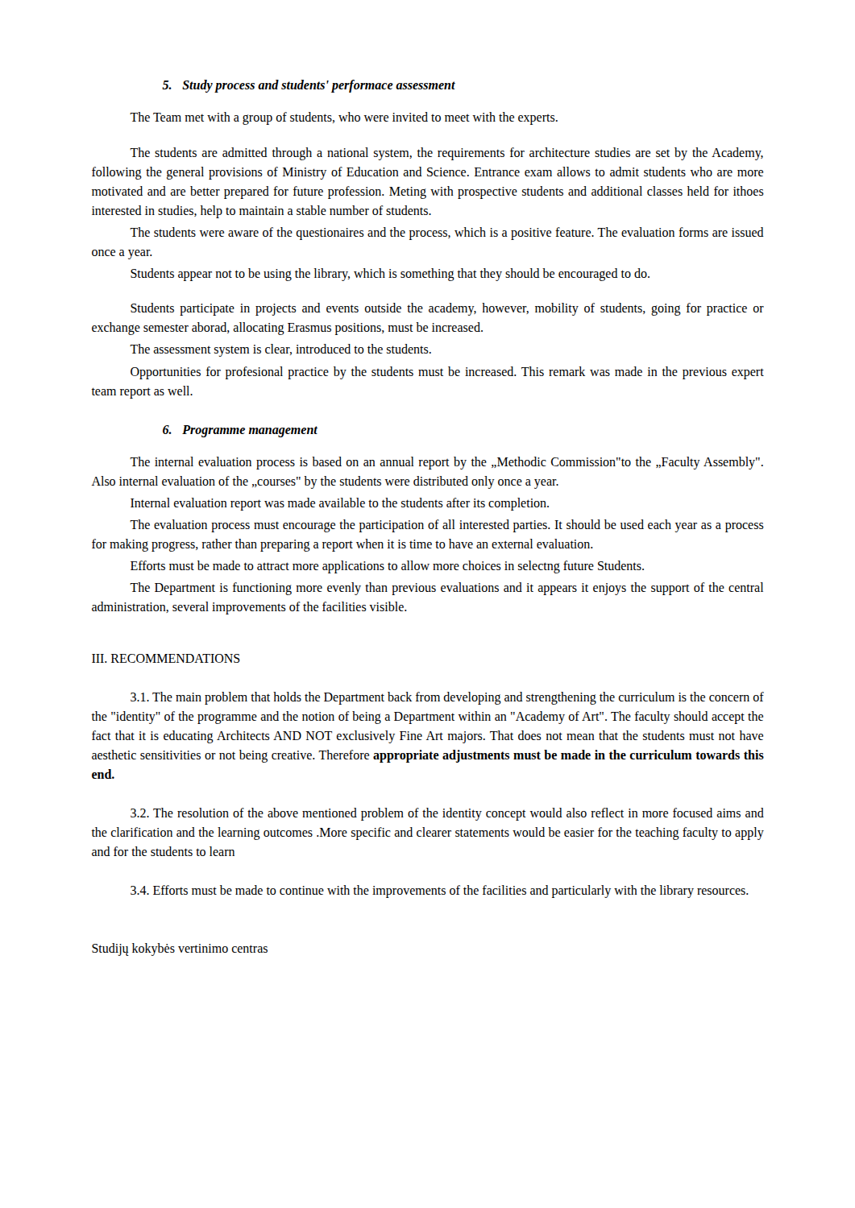5. Study process and students' performace assessment
The Team met with a group of students, who were invited to meet with the experts.
The students are admitted through a national system, the requirements for architecture studies are set by the Academy, following the general provisions of Ministry of Education and Science. Entrance exam allows to admit students who are more motivated and are better prepared for future profession. Meting with prospective students and additional classes held for ithoes interested in studies, help to maintain a stable number of students.
The students were aware of the questionaires and the process, which is a positive feature. The evaluation forms are issued once a year.
Students appear not to be using the library, which is something that they should be encouraged to do.
Students participate in projects and events outside the academy, however, mobility of students, going for practice or exchange semester aborad, allocating Erasmus positions, must be increased.
The assessment system is clear, introduced to the students.
Opportunities for profesional practice by the students must be increased. This remark was made in the previous expert team report as well.
6. Programme management
The internal evaluation process is based on an annual report by the „Methodic Commission"to the „Faculty Assembly". Also internal evaluation of the „courses" by the students were distributed only once a year.
Internal evaluation report was made available to the students after its completion.
The evaluation process must encourage the participation of all interested parties. It should be used each year as a process for making progress, rather than preparing a report when it is time to have an external evaluation.
Efforts must be made to attract more applications to allow more choices in selectng future Students.
The Department is functioning more evenly than previous evaluations and it appears it enjoys the support of the central administration, several improvements of the facilities visible.
III. RECOMMENDATIONS
3.1. The main problem that holds the Department back from developing and strengthening the curriculum is the concern of the "identity" of the programme and the notion of being a Department within an "Academy of Art". The faculty should accept the fact that it is educating Architects AND NOT exclusively Fine Art majors. That does not mean that the students must not have aesthetic sensitivities or not being creative. Therefore appropriate adjustments must be made in the curriculum towards this end.
3.2. The resolution of the above mentioned problem of the identity concept would also reflect in more focused aims and the clarification and the learning outcomes .More specific and clearer statements would be easier for the teaching faculty to apply and for the students to learn
3.4. Efforts must be made to continue with the improvements of the facilities and particularly with the library resources.
Studijų kokybės vertinimo centras